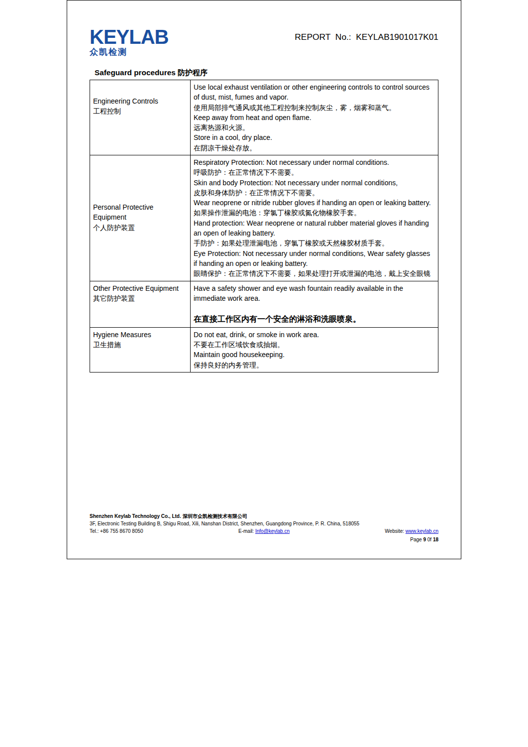KEYLAB
众凯检测
REPORT No.: KEYLAB1901017K01
Safeguard procedures 防护程序
| Engineering Controls 工程控制 | Use local exhaust ventilation or other engineering controls to control sources of dust, mist, fumes and vapor. 使用局部排气通风或其他工程控制来控制灰尘，雾，烟雾和蒸气。 Keep away from heat and open flame. 远离热源和火源。 Store in a cool, dry place. 在阴凉干燥处存放。 |
| Personal Protective Equipment 个人防护装置 | Respiratory Protection: Not necessary under normal conditions. 呼吸防护：在正常情况下不需要。 Skin and body Protection: Not necessary under normal conditions, 皮肤和身体防护：在正常情况下不需要。 Wear neoprene or nitride rubber gloves if handing an open or leaking battery. 如果操作泄漏的电池：穿氯丁橡胶或氮化物橡胶手套。 Hand protection: Wear neoprene or natural rubber material gloves if handing an open of leaking battery. 手防护：如果处理泄漏电池，穿氯丁橡胶或天然橡胶材质手套。 Eye Protection: Not necessary under normal conditions, Wear safety glasses if handing an open or leaking battery. 眼睛保护：在正常情况下不需要，如果处理打开或泄漏的电池，戴上安全眼镜 |
| Other Protective Equipment 其它防护装置 | Have a safety shower and eye wash fountain readily available in the immediate work area. 在直接工作区内有一个安全的淋浴和洗眼喷泉。 |
| Hygiene Measures 卫生措施 | Do not eat, drink, or smoke in work area. 不要在工作区域饮食或抽烟。 Maintain good housekeeping. 保持良好的内务管理。 |
Shenzhen Keylab Technology Co., Ltd. 深圳市众凯检测技术有限公司
3F, Electronic Testing Building B, Shigu Road, Xili, Nanshan District, Shenzhen, Guangdong Province, P. R. China, 518055
Tel.: +86 755 8670 8050 E-mail: Info@keylab.cn Website: www.keylab.cn
Page 9 0f 18